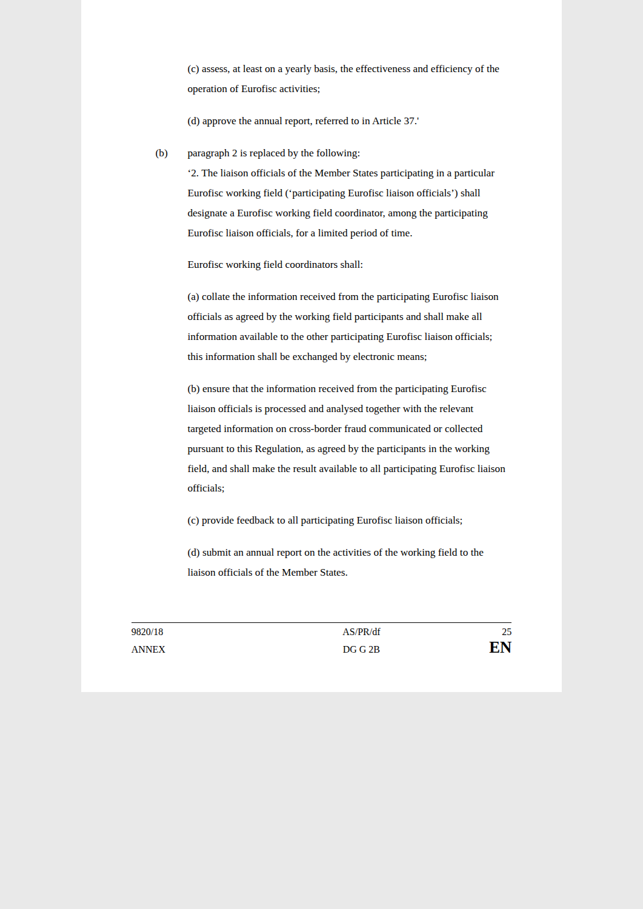(c) assess, at least on a yearly basis, the effectiveness and efficiency of the operation of Eurofisc activities;
(d) approve the annual report, referred to in Article 37.'
(b) paragraph 2 is replaced by the following:
‘2. The liaison officials of the Member States participating in a particular Eurofisc working field (‘participating Eurofisc liaison officials’) shall designate a Eurofisc working field coordinator, among the participating Eurofisc liaison officials, for a limited period of time.
Eurofisc working field coordinators shall:
(a) collate the information received from the participating Eurofisc liaison officials as agreed by the working field participants and shall make all information available to the other participating Eurofisc liaison officials; this information shall be exchanged by electronic means;
(b) ensure that the information received from the participating Eurofisc liaison officials is processed and analysed together with the relevant targeted information on cross-border fraud communicated or collected pursuant to this Regulation, as agreed by the participants in the working field, and shall make the result available to all participating Eurofisc liaison officials;
(c) provide feedback to all participating Eurofisc liaison officials;
(d) submit an annual report on the activities of the working field to the liaison officials of the Member States.
9820/18
AS/PR/df
25
ANNEX
DG G 2B
EN